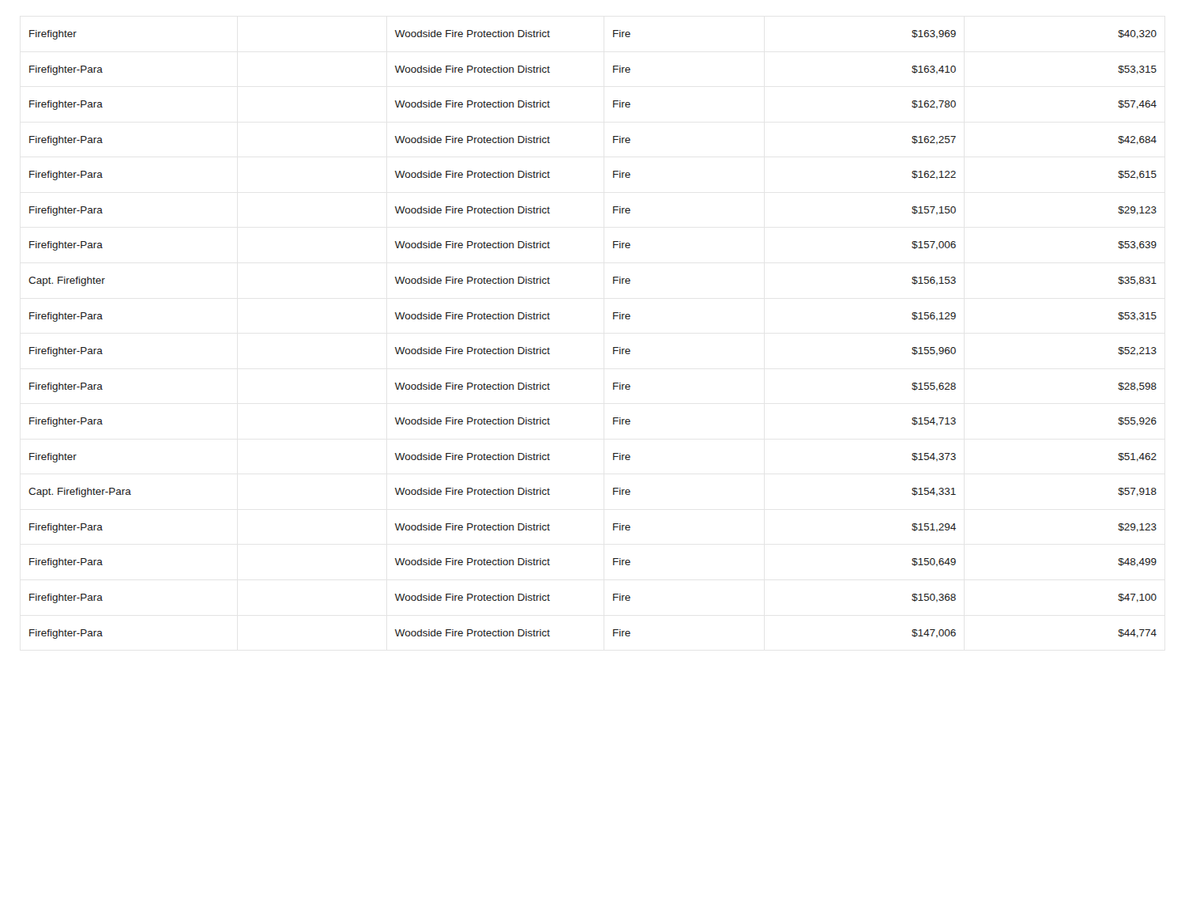| Firefighter | | Woodside Fire Protection District | Fire | $163,969 | $40,320 |
| Firefighter-Para | | Woodside Fire Protection District | Fire | $163,410 | $53,315 |
| Firefighter-Para | | Woodside Fire Protection District | Fire | $162,780 | $57,464 |
| Firefighter-Para | | Woodside Fire Protection District | Fire | $162,257 | $42,684 |
| Firefighter-Para | | Woodside Fire Protection District | Fire | $162,122 | $52,615 |
| Firefighter-Para | | Woodside Fire Protection District | Fire | $157,150 | $29,123 |
| Firefighter-Para | | Woodside Fire Protection District | Fire | $157,006 | $53,639 |
| Capt. Firefighter | | Woodside Fire Protection District | Fire | $156,153 | $35,831 |
| Firefighter-Para | | Woodside Fire Protection District | Fire | $156,129 | $53,315 |
| Firefighter-Para | | Woodside Fire Protection District | Fire | $155,960 | $52,213 |
| Firefighter-Para | | Woodside Fire Protection District | Fire | $155,628 | $28,598 |
| Firefighter-Para | | Woodside Fire Protection District | Fire | $154,713 | $55,926 |
| Firefighter | | Woodside Fire Protection District | Fire | $154,373 | $51,462 |
| Capt. Firefighter-Para | | Woodside Fire Protection District | Fire | $154,331 | $57,918 |
| Firefighter-Para | | Woodside Fire Protection District | Fire | $151,294 | $29,123 |
| Firefighter-Para | | Woodside Fire Protection District | Fire | $150,649 | $48,499 |
| Firefighter-Para | | Woodside Fire Protection District | Fire | $150,368 | $47,100 |
| Firefighter-Para | | Woodside Fire Protection District | Fire | $147,006 | $44,774 |